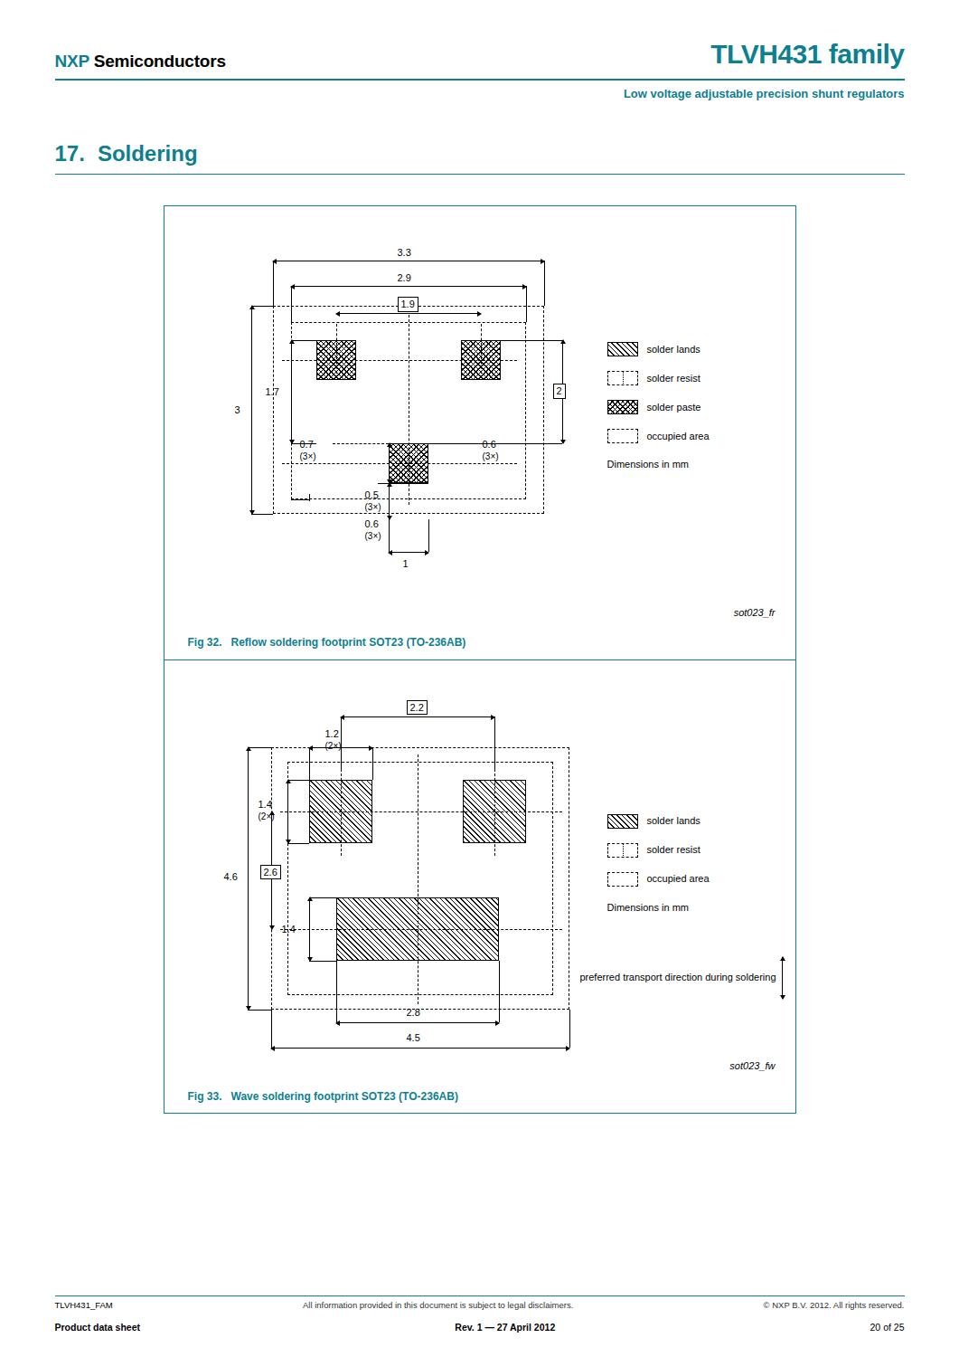NXP Semiconductors
TLVH431 family
Low voltage adjustable precision shunt regulators
17. Soldering
3.3
2.9
1.9
3
1.7
2
0.7
(3×)
0.6
(3×)
0.5
(3×)
0.6
(3×)
1
solder lands
solder resist
solder paste
occupied area
Dimensions in mm
sot023_fr
Fig 32. Reflow soldering footprint SOT23 (TO-236AB)
2.2
1.2
(2×)
1.4
(2×)
4.6
2.6
1.4
2.8
4.5
solder lands
solder resist
occupied area
Dimensions in mm
preferred transport direction during soldering
sot023_fw
Fig 33. Wave soldering footprint SOT23 (TO-236AB)
TLVH431_FAM
All information provided in this document is subject to legal disclaimers.
© NXP B.V. 2012. All rights reserved.
Product data sheet
Rev. 1 — 27 April 2012
20 of 25